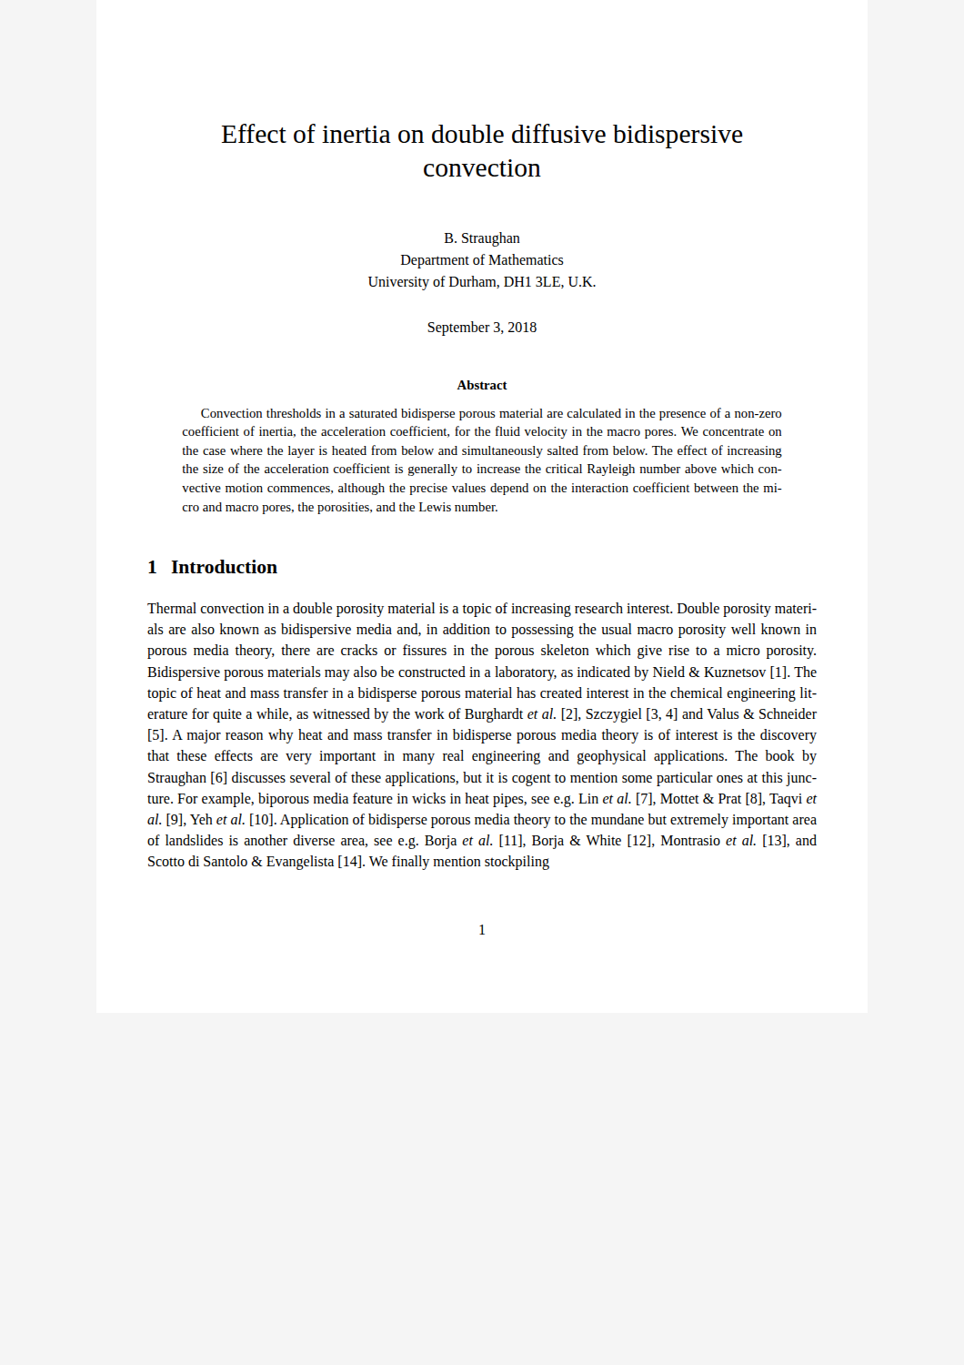Effect of inertia on double diffusive bidispersive convection
B. Straughan
Department of Mathematics
University of Durham, DH1 3LE, U.K.
September 3, 2018
Abstract
Convection thresholds in a saturated bidisperse porous material are calculated in the presence of a non-zero coefficient of inertia, the acceleration coefficient, for the fluid velocity in the macro pores. We concentrate on the case where the layer is heated from below and simultaneously salted from below. The effect of increasing the size of the acceleration coefficient is generally to increase the critical Rayleigh number above which convective motion commences, although the precise values depend on the interaction coefficient between the micro and macro pores, the porosities, and the Lewis number.
1 Introduction
Thermal convection in a double porosity material is a topic of increasing research interest. Double porosity materials are also known as bidispersive media and, in addition to possessing the usual macro porosity well known in porous media theory, there are cracks or fissures in the porous skeleton which give rise to a micro porosity. Bidispersive porous materials may also be constructed in a laboratory, as indicated by Nield & Kuznetsov [1]. The topic of heat and mass transfer in a bidisperse porous material has created interest in the chemical engineering literature for quite a while, as witnessed by the work of Burghardt et al. [2], Szczygiel [3, 4] and Valus & Schneider [5]. A major reason why heat and mass transfer in bidisperse porous media theory is of interest is the discovery that these effects are very important in many real engineering and geophysical applications. The book by Straughan [6] discusses several of these applications, but it is cogent to mention some particular ones at this juncture. For example, biporous media feature in wicks in heat pipes, see e.g. Lin et al. [7], Mottet & Prat [8], Taqvi et al. [9], Yeh et al. [10]. Application of bidisperse porous media theory to the mundane but extremely important area of landslides is another diverse area, see e.g. Borja et al. [11], Borja & White [12], Montrasio et al. [13], and Scotto di Santolo & Evangelista [14]. We finally mention stockpiling
1